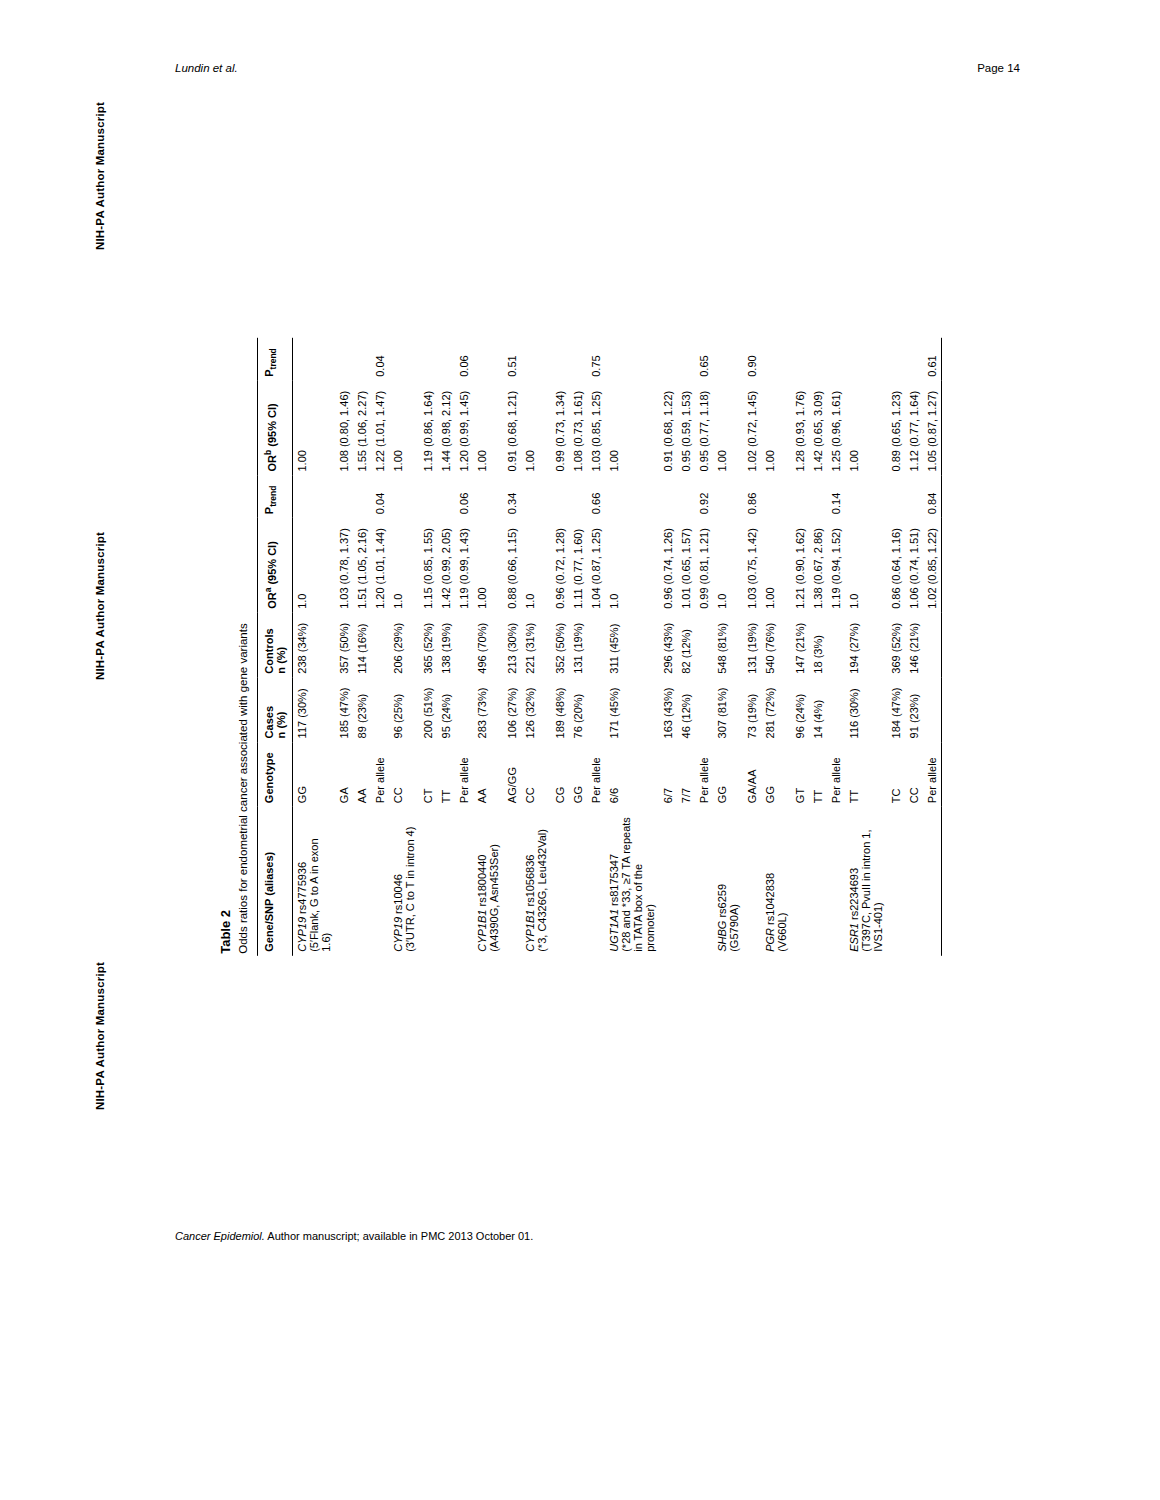NIH-PA Author Manuscript NIH-PA Author Manuscript NIH-PA Author Manuscript
Lundin et al.
Page 14
Table 2
Odds ratios for endometrial cancer associated with gene variants
| Gene/SNP (aliases) | Genotype | Cases n (%) | Controls n (%) | OR a (95% CI) | P trend | OR b (95% CI) | P trend |
| --- | --- | --- | --- | --- | --- | --- | --- |
| CYP19 rs4775936 (5′Flank, G to A in exon 1.6) | GG | 117 (30%) | 238 (34%) | 1.0 | | 1.00 | |
| | GA | 185 (47%) | 357 (50%) | 1.03 (0.78, 1.37) | | 1.08 (0.80, 1.46) | |
| | AA | 89 (23%) | 114 (16%) | 1.51 (1.05, 2.16) | | 1.55 (1.06, 2.27) | |
| | Per allele | | | 1.20 (1.01, 1.44) | 0.04 | 1.22 (1.01, 1.47) | 0.04 |
| CYP19 rs10046 (3′UTR, C to T in intron 4) | CC | 96 (25%) | 206 (29%) | 1.0 | | 1.00 | |
| | CT | 200 (51%) | 365 (52%) | 1.15 (0.85, 1.55) | | 1.19 (0.86, 1.64) | |
| | TT | 95 (24%) | 138 (19%) | 1.42 (0.99, 2.05) | | 1.44 (0.98, 2.12) | |
| | Per allele | | | 1.19 (0.99, 1.43) | 0.06 | 1.20 (0.99, 1.45) | 0.06 |
| CYP1B1 rs1800440 (A4390G, Asn453Ser) | AA | 283 (73%) | 496 (70%) | 1.00 | | 1.00 | |
| | AG/GG | 106 (27%) | 213 (30%) | 0.88 (0.66, 1.15) | 0.34 | 0.91 (0.68, 1.21) | 0.51 |
| CYP1B1 rs1056836 (*3, C4326G, Leu432Val) | CC | 126 (32%) | 221 (31%) | 1.0 | | 1.00 | |
| | CG | 189 (48%) | 352 (50%) | 0.96 (0.72, 1.28) | | 0.99 (0.73, 1.34) | |
| | GG | 76 (20%) | 131 (19%) | 1.11 (0.77, 1.60) | | 1.08 (0.73, 1.61) | |
| | Per allele | | | 1.04 (0.87, 1.25) | 0.66 | 1.03 (0.85, 1.25) | 0.75 |
| UGT1A1 rs8175347 (*28 and *33, ≥7 TA repeats in TATA box of the promoter) | 6/6 | 171 (45%) | 311 (45%) | 1.0 | | 1.00 | |
| | 6/7 | 163 (43%) | 296 (43%) | 0.96 (0.74, 1.26) | | 0.91 (0.68, 1.22) | |
| | 7/7 | 46 (12%) | 82 (12%) | 1.01 (0.65, 1.57) | | 0.95 (0.59, 1.53) | |
| | Per allele | | | 0.99 (0.81, 1.21) | 0.92 | 0.95 (0.77, 1.18) | 0.65 |
| SHBG rs6259 (G5790A) | GG | 307 (81%) | 548 (81%) | 1.0 | | 1.00 | |
| | GA/AA | 73 (19%) | 131 (19%) | 1.03 (0.75, 1.42) | 0.86 | 1.02 (0.72, 1.45) | 0.90 |
| PGR rs1042838 (V660L) | GG | 281 (72%) | 540 (76%) | 1.00 | | 1.00 | |
| | GT | 96 (24%) | 147 (21%) | 1.21 (0.90, 1.62) | | 1.28 (0.93, 1.76) | |
| | TT | 14 (4%) | 18 (3%) | 1.38 (0.67, 2.86) | | 1.42 (0.65, 3.09) | |
| | Per allele | | | 1.19 (0.94, 1.52) | 0.14 | 1.25 (0.96, 1.61) | |
| ESR1 rs2234693 (T397C, PvuII in intron 1, IVS1-401) | TT | 116 (30%) | 194 (27%) | 1.0 | | 1.00 | |
| | TC | 184 (47%) | 369 (52%) | 0.86 (0.64, 1.16) | | 0.89 (0.65, 1.23) | |
| | CC | 91 (23%) | 146 (21%) | 1.06 (0.74, 1.51) | | 1.12 (0.77, 1.64) | |
| | Per allele | | | 1.02 (0.85, 1.22) | 0.84 | 1.05 (0.87, 1.27) | 0.61 |
Cancer Epidemiol. Author manuscript; available in PMC 2013 October 01.